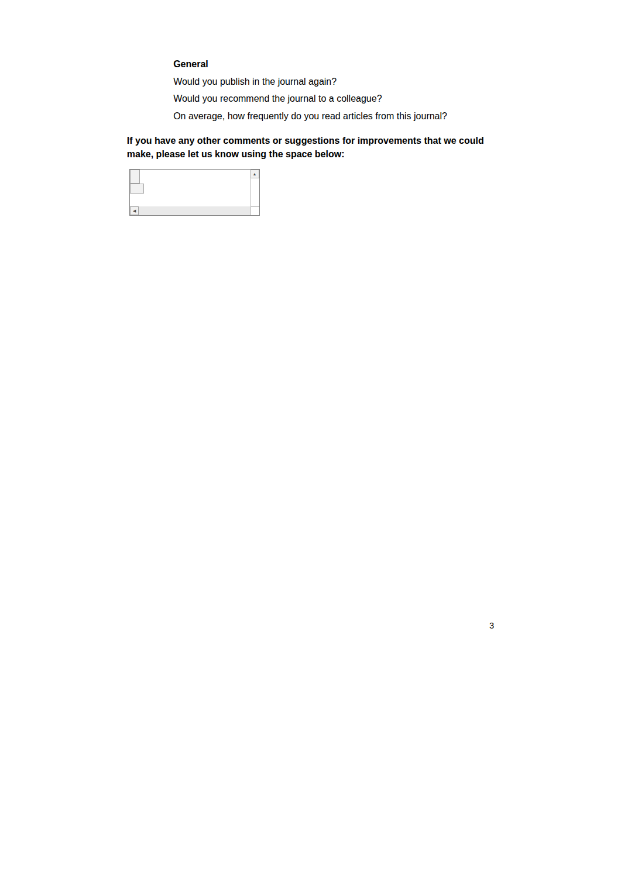General
Would you publish in the journal again?
Would you recommend the journal to a colleague?
On average, how frequently do you read articles from this journal?
If you have any other comments or suggestions for improvements that we could make, please let us know using the space below:
▲
▼
◀
▶
3